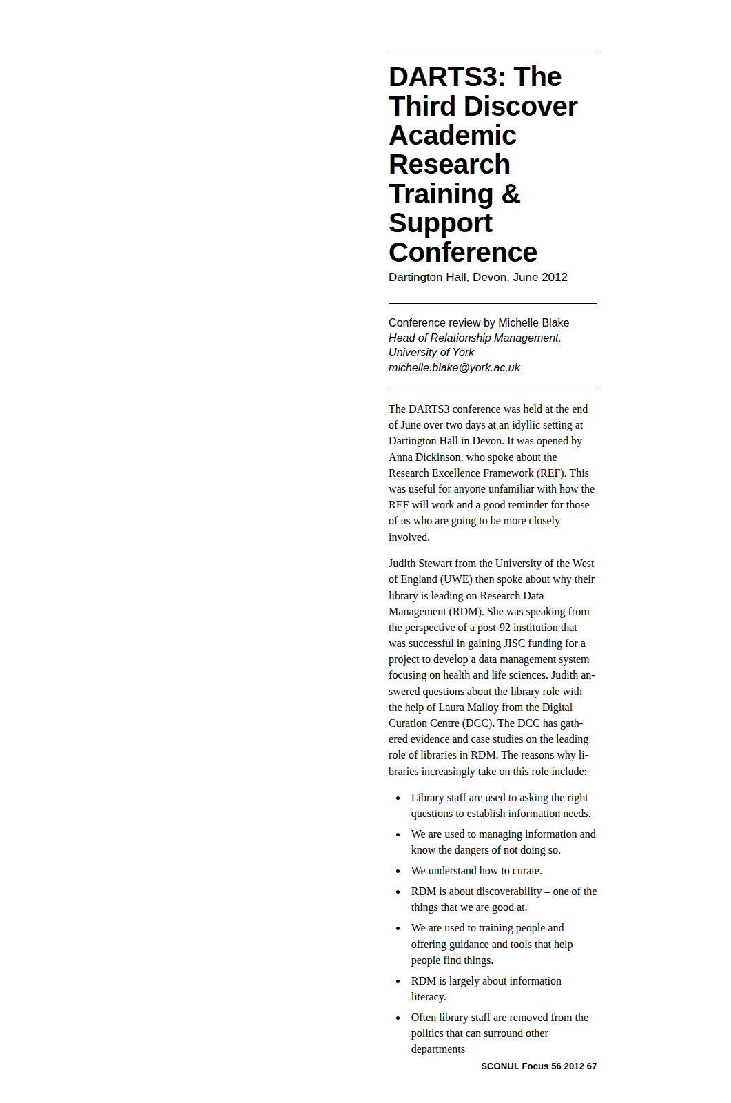DARTS3: The Third Discover Academic Research Training & Support Conference
Dartington Hall, Devon, June 2012
Conference review by Michelle Blake
Head of Relationship Management,
University of York
michelle.blake@york.ac.uk
The DARTS3 conference was held at the end of June over two days at an idyllic setting at Dartington Hall in Devon. It was opened by Anna Dickinson, who spoke about the Research Excellence Framework (REF). This was useful for anyone unfamiliar with how the REF will work and a good reminder for those of us who are going to be more closely involved.
Judith Stewart from the University of the West of England (UWE) then spoke about why their library is leading on Research Data Management (RDM). She was speaking from the perspective of a post-92 institution that was successful in gaining JISC funding for a project to develop a data management system focusing on health and life sciences. Judith answered questions about the library role with the help of Laura Malloy from the Digital Curation Centre (DCC). The DCC has gathered evidence and case studies on the leading role of libraries in RDM. The reasons why libraries increasingly take on this role include:
Library staff are used to asking the right questions to establish information needs.
We are used to managing information and know the dangers of not doing so.
We understand how to curate.
RDM is about discoverability – one of the things that we are good at.
We are used to training people and offering guidance and tools that help people find things.
RDM is largely about information literacy.
Often library staff are removed from the politics that can surround other departments
SCONUL Focus 56 2012 67